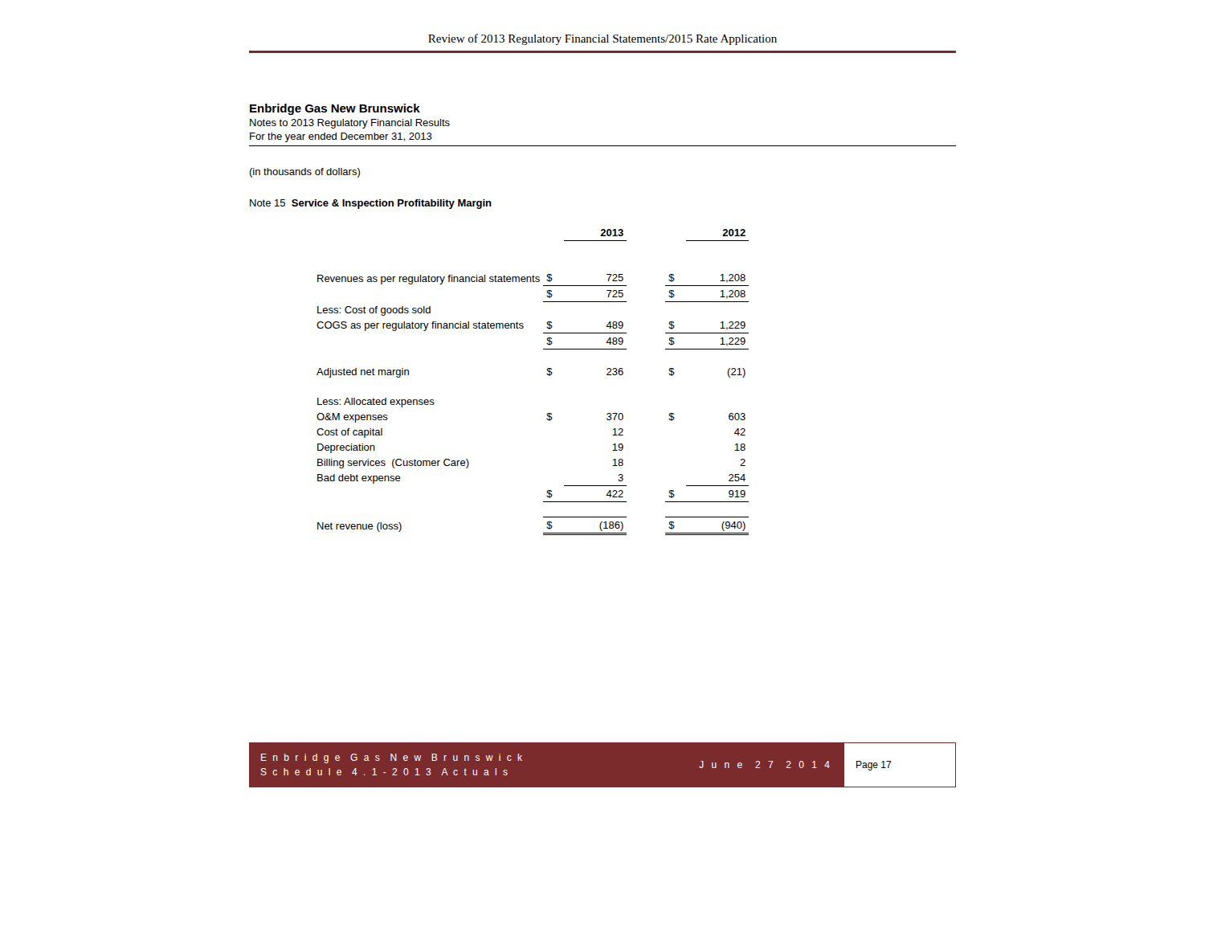Review of 2013 Regulatory Financial Statements/2015 Rate Application
Enbridge Gas New Brunswick
Notes to 2013 Regulatory Financial Results
For the year ended December 31, 2013
(in thousands of dollars)
Note 15 Service & Inspection Profitability Margin
| | | 2013 | | | 2012 |
| Revenues as per regulatory financial statements | $ | 725 | | $ | 1,208 |
| | $ | 725 | | $ | 1,208 |
| Less: Cost of goods sold | | | | | |
| COGS as per regulatory financial statements | $ | 489 | | $ | 1,229 |
| | $ | 489 | | $ | 1,229 |
| Adjusted net margin | $ | 236 | | $ | (21) |
| Less: Allocated expenses | | | | | |
| O&M expenses | $ | 370 | | $ | 603 |
| Cost of capital | | 12 | | | 42 |
| Depreciation | | 19 | | | 18 |
| Billing services (Customer Care) | | 18 | | | 2 |
| Bad debt expense | | 3 | | | 254 |
| | $ | 422 | | $ | 919 |
| Net revenue (loss) | $ | (186) | | $ | (940) |
E n b r i d g e G a s N e w B r u n s w i c k
S c h e d u l e 4 . 1 - 2 0 1 3 A c t u a l s
J u n e 2 7 2 0 1 4
Page 17